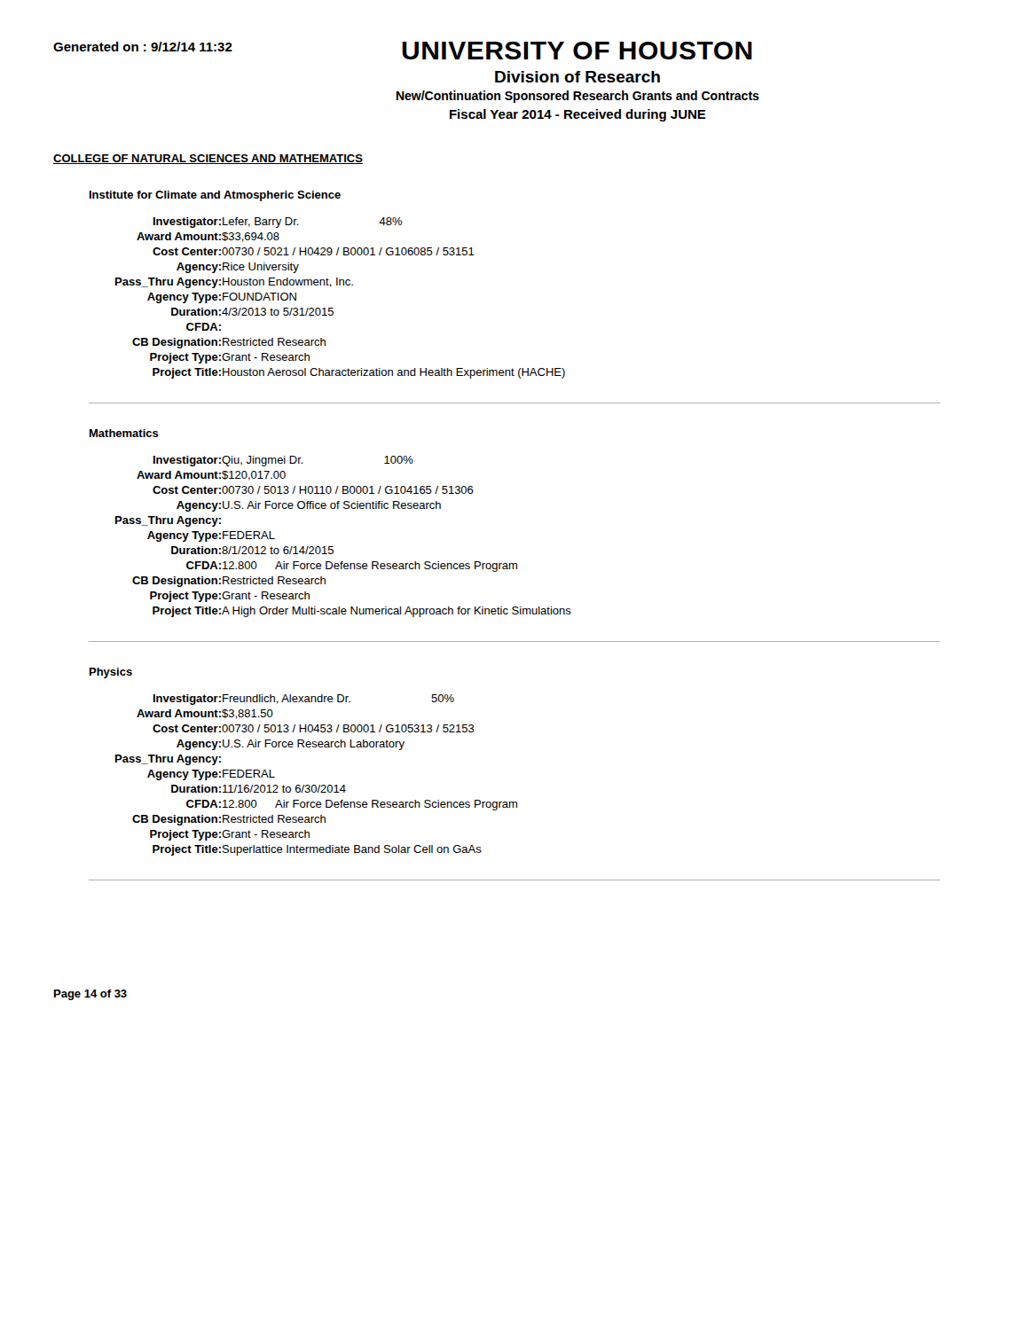Generated on : 9/12/14 11:32
UNIVERSITY OF HOUSTON
Division of Research
New/Continuation Sponsored Research Grants and Contracts
Fiscal Year 2014 - Received during JUNE
COLLEGE OF NATURAL SCIENCES AND MATHEMATICS
Institute for Climate and Atmospheric Science
| Investigator: | Lefer, Barry Dr. 48% |
| Award Amount: | $33,694.08 |
| Cost Center: | 00730 / 5021 / H0429 / B0001 / G106085 / 53151 |
| Agency: | Rice University |
| Pass_Thru Agency: | Houston Endowment, Inc. |
| Agency Type: | FOUNDATION |
| Duration: | 4/3/2013 to 5/31/2015 |
| CFDA: | |
| CB Designation: | Restricted Research |
| Project Type: | Grant - Research |
| Project Title: | Houston Aerosol Characterization and Health Experiment (HACHE) |
Mathematics
| Investigator: | Qiu, Jingmei Dr. 100% |
| Award Amount: | $120,017.00 |
| Cost Center: | 00730 / 5013 / H0110 / B0001 / G104165 / 51306 |
| Agency: | U.S. Air Force Office of Scientific Research |
| Pass_Thru Agency: | |
| Agency Type: | FEDERAL |
| Duration: | 8/1/2012 to 6/14/2015 |
| CFDA: | 12.800 Air Force Defense Research Sciences Program |
| CB Designation: | Restricted Research |
| Project Type: | Grant - Research |
| Project Title: | A High Order Multi-scale Numerical Approach for Kinetic Simulations |
Physics
| Investigator: | Freundlich, Alexandre Dr. 50% |
| Award Amount: | $3,881.50 |
| Cost Center: | 00730 / 5013 / H0453 / B0001 / G105313 / 52153 |
| Agency: | U.S. Air Force Research Laboratory |
| Pass_Thru Agency: | |
| Agency Type: | FEDERAL |
| Duration: | 11/16/2012 to 6/30/2014 |
| CFDA: | 12.800 Air Force Defense Research Sciences Program |
| CB Designation: | Restricted Research |
| Project Type: | Grant - Research |
| Project Title: | Superlattice Intermediate Band Solar Cell on GaAs |
Page 14 of 33